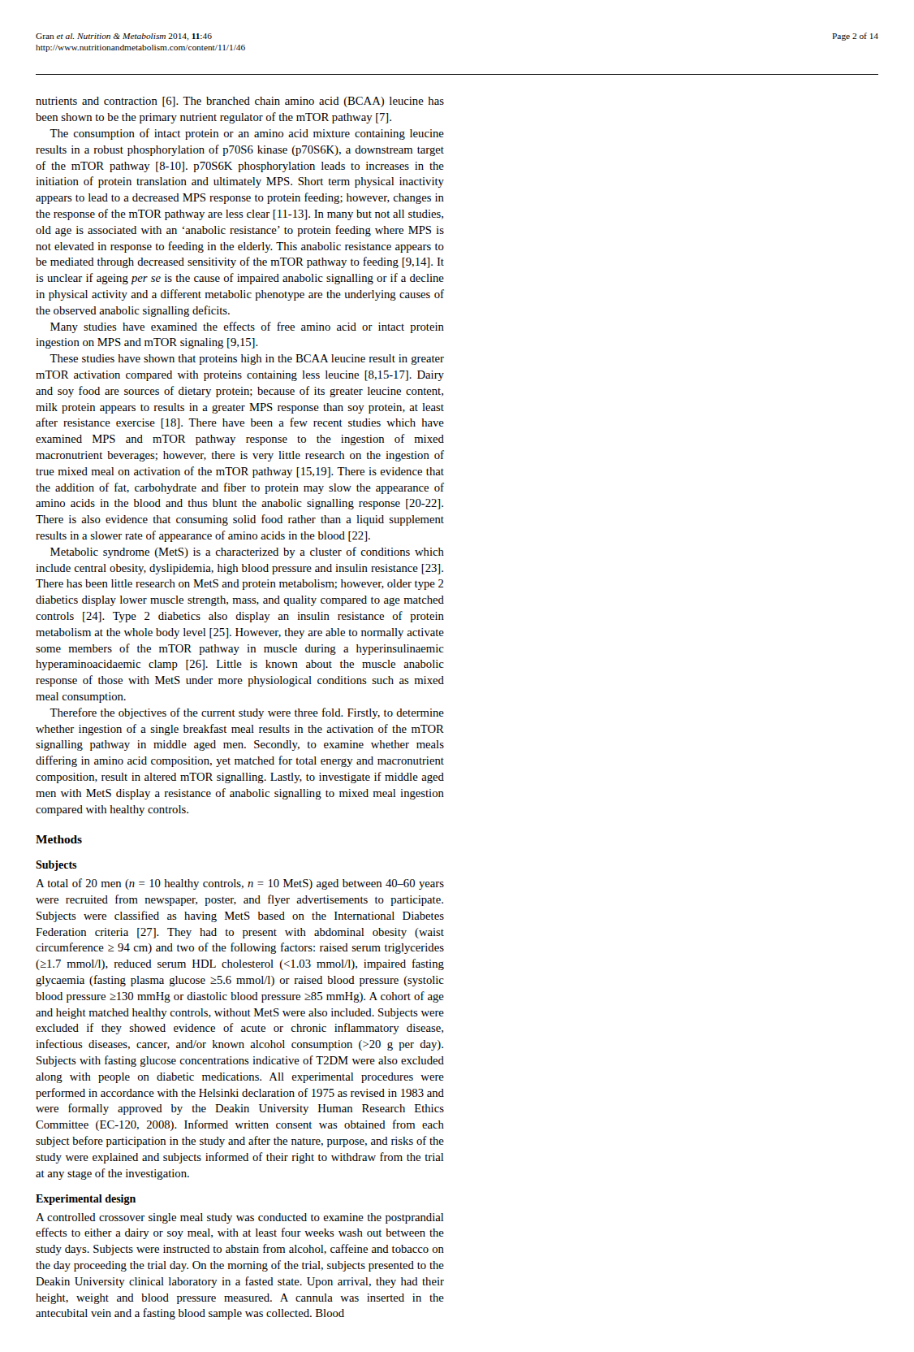Gran et al. Nutrition & Metabolism 2014, 11:46
http://www.nutritionandmetabolism.com/content/11/1/46
Page 2 of 14
nutrients and contraction [6]. The branched chain amino acid (BCAA) leucine has been shown to be the primary nutrient regulator of the mTOR pathway [7].
The consumption of intact protein or an amino acid mixture containing leucine results in a robust phosphorylation of p70S6 kinase (p70S6K), a downstream target of the mTOR pathway [8-10]. p70S6K phosphorylation leads to increases in the initiation of protein translation and ultimately MPS. Short term physical inactivity appears to lead to a decreased MPS response to protein feeding; however, changes in the response of the mTOR pathway are less clear [11-13]. In many but not all studies, old age is associated with an ‘anabolic resistance’ to protein feeding where MPS is not elevated in response to feeding in the elderly. This anabolic resistance appears to be mediated through decreased sensitivity of the mTOR pathway to feeding [9,14]. It is unclear if ageing per se is the cause of impaired anabolic signalling or if a decline in physical activity and a different metabolic phenotype are the underlying causes of the observed anabolic signalling deficits.
Many studies have examined the effects of free amino acid or intact protein ingestion on MPS and mTOR signaling [9,15].
These studies have shown that proteins high in the BCAA leucine result in greater mTOR activation compared with proteins containing less leucine [8,15-17]. Dairy and soy food are sources of dietary protein; because of its greater leucine content, milk protein appears to results in a greater MPS response than soy protein, at least after resistance exercise [18]. There have been a few recent studies which have examined MPS and mTOR pathway response to the ingestion of mixed macronutrient beverages; however, there is very little research on the ingestion of true mixed meal on activation of the mTOR pathway [15,19]. There is evidence that the addition of fat, carbohydrate and fiber to protein may slow the appearance of amino acids in the blood and thus blunt the anabolic signalling response [20-22]. There is also evidence that consuming solid food rather than a liquid supplement results in a slower rate of appearance of amino acids in the blood [22].
Metabolic syndrome (MetS) is a characterized by a cluster of conditions which include central obesity, dyslipidemia, high blood pressure and insulin resistance [23]. There has been little research on MetS and protein metabolism; however, older type 2 diabetics display lower muscle strength, mass, and quality compared to age matched controls [24]. Type 2 diabetics also display an insulin resistance of protein metabolism at the whole body level [25]. However, they are able to normally activate some members of the mTOR pathway in muscle during a hyperinsulinaemic hyperaminoacidaemic clamp [26]. Little is known about the muscle anabolic response of those with MetS under more physiological conditions such as mixed meal consumption.
Therefore the objectives of the current study were three fold. Firstly, to determine whether ingestion of a single breakfast meal results in the activation of the mTOR signalling pathway in middle aged men. Secondly, to examine whether meals differing in amino acid composition, yet matched for total energy and macronutrient composition, result in altered mTOR signalling. Lastly, to investigate if middle aged men with MetS display a resistance of anabolic signalling to mixed meal ingestion compared with healthy controls.
Methods
Subjects
A total of 20 men (n = 10 healthy controls, n = 10 MetS) aged between 40–60 years were recruited from newspaper, poster, and flyer advertisements to participate. Subjects were classified as having MetS based on the International Diabetes Federation criteria [27]. They had to present with abdominal obesity (waist circumference ≥ 94 cm) and two of the following factors: raised serum triglycerides (≥1.7 mmol/l), reduced serum HDL cholesterol (<1.03 mmol/l), impaired fasting glycaemia (fasting plasma glucose ≥5.6 mmol/l) or raised blood pressure (systolic blood pressure ≥130 mmHg or diastolic blood pressure ≥85 mmHg). A cohort of age and height matched healthy controls, without MetS were also included. Subjects were excluded if they showed evidence of acute or chronic inflammatory disease, infectious diseases, cancer, and/or known alcohol consumption (>20 g per day). Subjects with fasting glucose concentrations indicative of T2DM were also excluded along with people on diabetic medications. All experimental procedures were performed in accordance with the Helsinki declaration of 1975 as revised in 1983 and were formally approved by the Deakin University Human Research Ethics Committee (EC-120, 2008). Informed written consent was obtained from each subject before participation in the study and after the nature, purpose, and risks of the study were explained and subjects informed of their right to withdraw from the trial at any stage of the investigation.
Experimental design
A controlled crossover single meal study was conducted to examine the postprandial effects to either a dairy or soy meal, with at least four weeks wash out between the study days. Subjects were instructed to abstain from alcohol, caffeine and tobacco on the day proceeding the trial day. On the morning of the trial, subjects presented to the Deakin University clinical laboratory in a fasted state. Upon arrival, they had their height, weight and blood pressure measured. A cannula was inserted in the antecubital vein and a fasting blood sample was collected. Blood